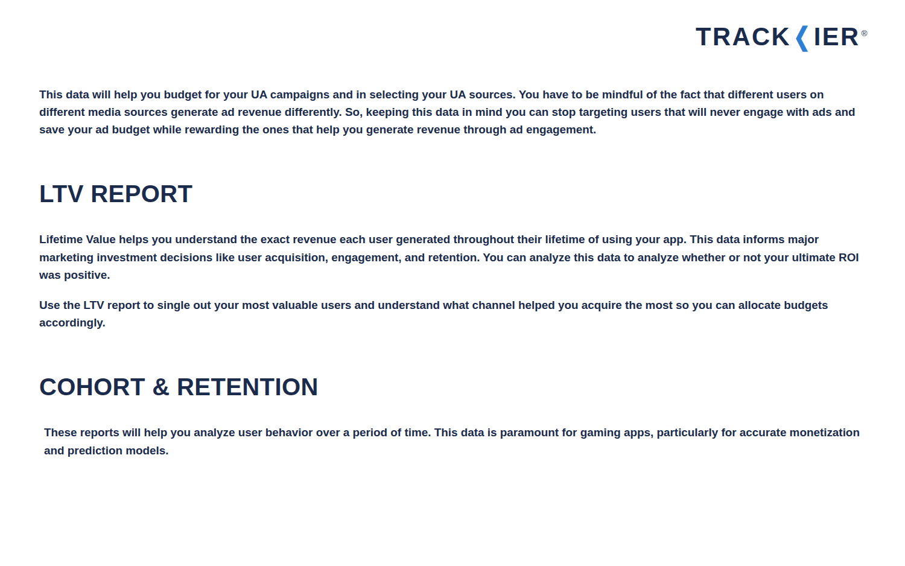TRACK❮IER®
This data will help you budget for your UA campaigns and in selecting your UA sources. You have to be mindful of the fact that different users on different media sources generate ad revenue differently. So, keeping this data in mind you can stop targeting users that will never engage with ads and save your ad budget while rewarding the ones that help you generate revenue through ad engagement.
LTV REPORT
Lifetime Value helps you understand the exact revenue each user generated throughout their lifetime of using your app. This data informs major marketing investment decisions like user acquisition, engagement, and retention. You can analyze this data to analyze whether or not your ultimate ROI was positive.
Use the LTV report to single out your most valuable users and understand what channel helped you acquire the most so you can allocate budgets accordingly.
COHORT & RETENTION
These reports will help you analyze user behavior over a period of time. This data is paramount for gaming apps, particularly for accurate monetization and prediction models.